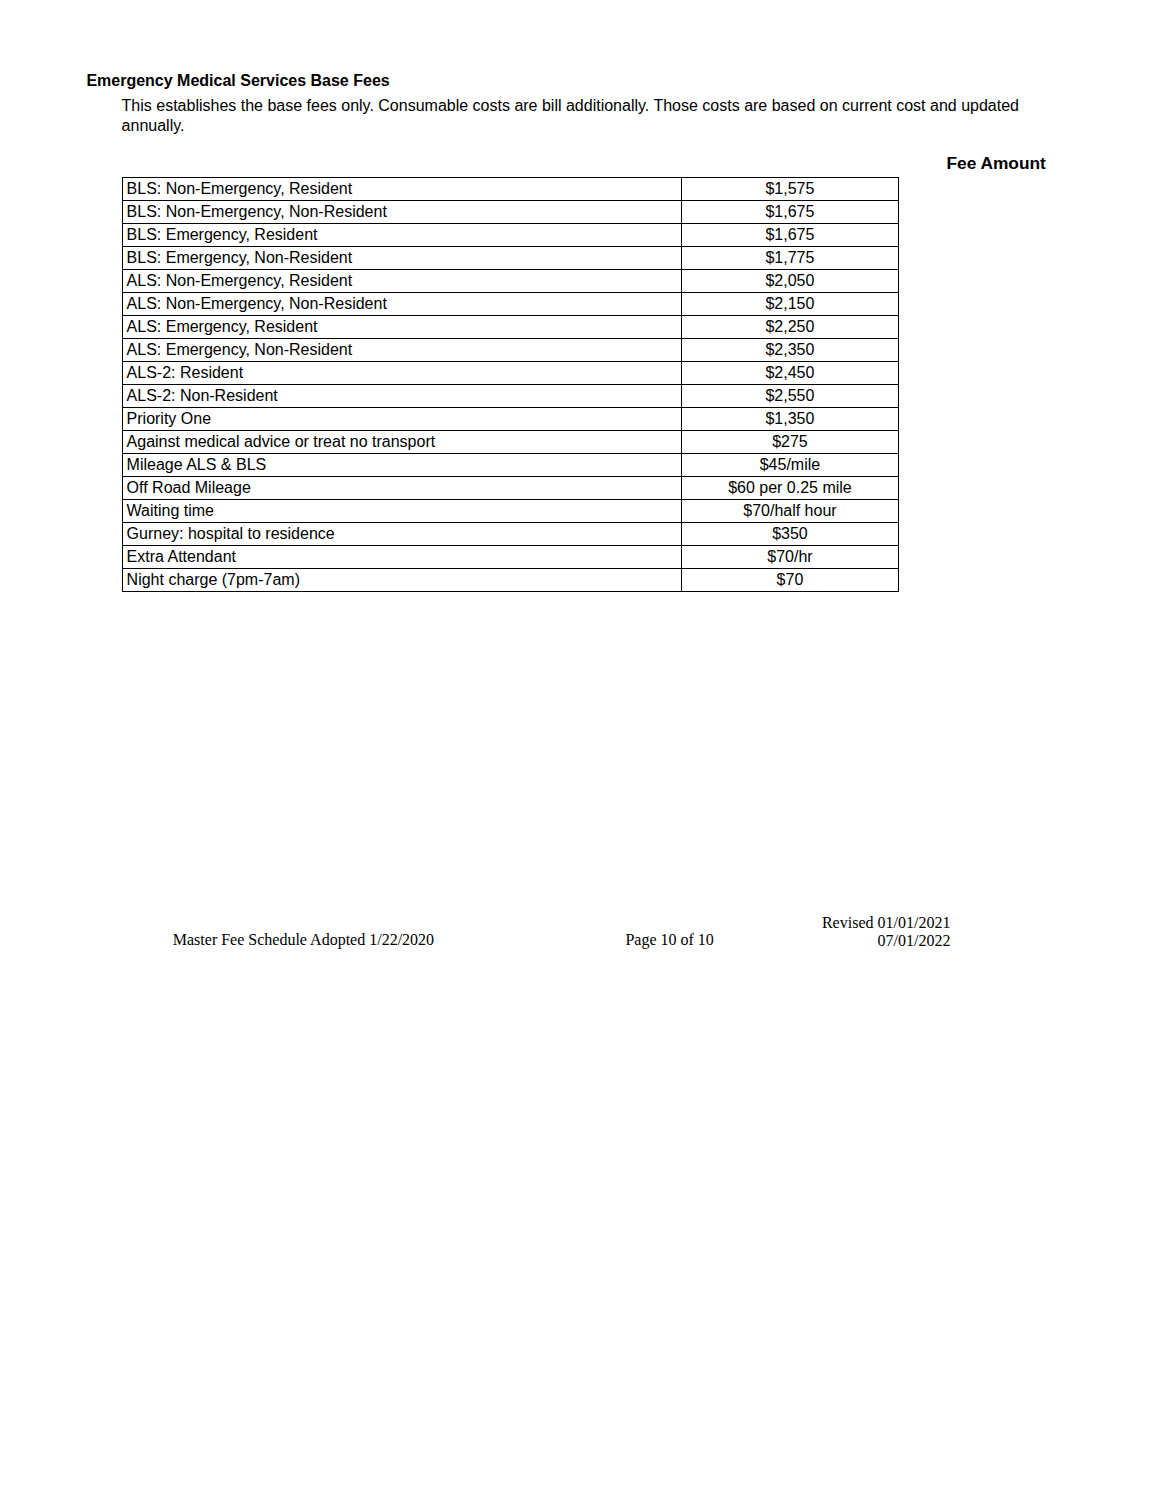Emergency Medical Services Base Fees
This establishes the base fees only. Consumable costs are bill additionally. Those costs are based on current cost and updated annually.
Fee Amount
| BLS: Non-Emergency, Resident | $1,575 |
| BLS: Non-Emergency, Non-Resident | $1,675 |
| BLS: Emergency, Resident | $1,675 |
| BLS: Emergency, Non-Resident | $1,775 |
| ALS: Non-Emergency, Resident | $2,050 |
| ALS: Non-Emergency, Non-Resident | $2,150 |
| ALS: Emergency, Resident | $2,250 |
| ALS: Emergency, Non-Resident | $2,350 |
| ALS-2: Resident | $2,450 |
| ALS-2: Non-Resident | $2,550 |
| Priority One | $1,350 |
| Against medical advice or treat no transport | $275 |
| Mileage ALS & BLS | $45/mile |
| Off Road Mileage | $60 per 0.25 mile |
| Waiting time | $70/half hour |
| Gurney: hospital to residence | $350 |
| Extra Attendant | $70/hr |
| Night charge (7pm-7am) | $70 |
| Master Fee Schedule Adopted 1/22/2020 | Page 10 of 10 | Revised 01/01/2021 07/01/2022 |